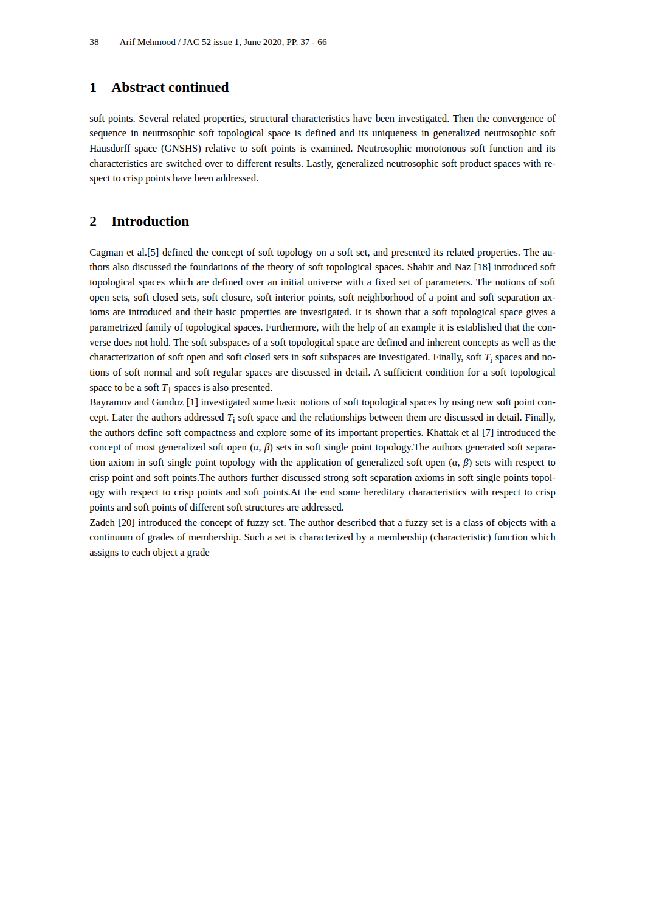38 Arif Mehmood / JAC 52 issue 1, June 2020, PP. 37 - 66
1 Abstract continued
soft points. Several related properties, structural characteristics have been investigated. Then the convergence of sequence in neutrosophic soft topological space is defined and its uniqueness in generalized neutrosophic soft Hausdorff space (GNSHS) relative to soft points is examined. Neutrosophic monotonous soft function and its characteristics are switched over to different results. Lastly, generalized neutrosophic soft product spaces with respect to crisp points have been addressed.
2 Introduction
Cagman et al.[5] defined the concept of soft topology on a soft set, and presented its related properties. The authors also discussed the foundations of the theory of soft topological spaces. Shabir and Naz [18] introduced soft topological spaces which are defined over an initial universe with a fixed set of parameters. The notions of soft open sets, soft closed sets, soft closure, soft interior points, soft neighborhood of a point and soft separation axioms are introduced and their basic properties are investigated. It is shown that a soft topological space gives a parametrized family of topological spaces. Furthermore, with the help of an example it is established that the converse does not hold. The soft subspaces of a soft topological space are defined and inherent concepts as well as the characterization of soft open and soft closed sets in soft subspaces are investigated. Finally, soft Ti spaces and notions of soft normal and soft regular spaces are discussed in detail. A sufficient condition for a soft topological space to be a soft T1 spaces is also presented.
Bayramov and Gunduz [1] investigated some basic notions of soft topological spaces by using new soft point concept. Later the authors addressed Ti soft space and the relationships between them are discussed in detail. Finally, the authors define soft compactness and explore some of its important properties. Khattak et al [7] introduced the concept of most generalized soft open (α, β) sets in soft single point topology.The authors generated soft separation axiom in soft single point topology with the application of generalized soft open (α, β) sets with respect to crisp point and soft points.The authors further discussed strong soft separation axioms in soft single points topology with respect to crisp points and soft points.At the end some hereditary characteristics with respect to crisp points and soft points of different soft structures are addressed.
Zadeh [20] introduced the concept of fuzzy set. The author described that a fuzzy set is a class of objects with a continuum of grades of membership. Such a set is characterized by a membership (characteristic) function which assigns to each object a grade